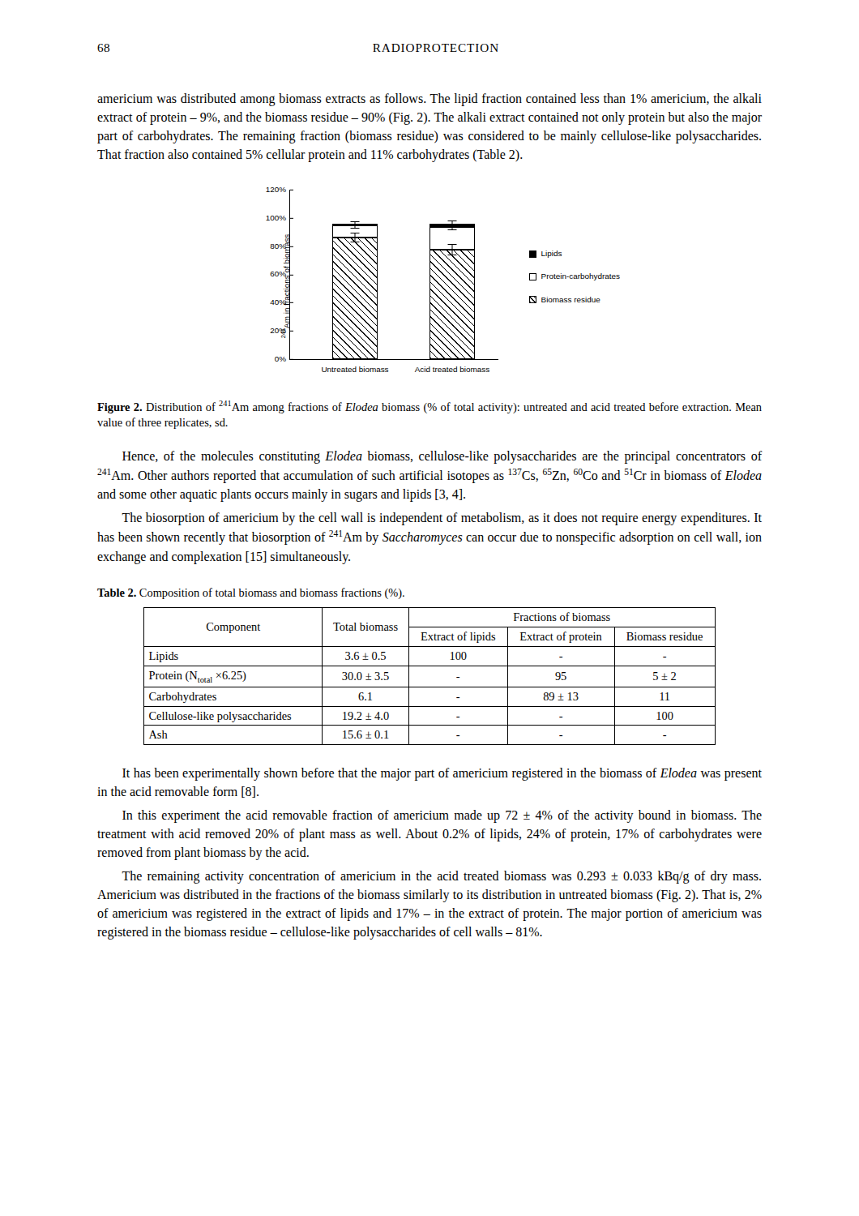68 RADIOPROTECTION
americium was distributed among biomass extracts as follows. The lipid fraction contained less than 1% americium, the alkali extract of protein – 9%, and the biomass residue – 90% (Fig. 2). The alkali extract contained not only protein but also the major part of carbohydrates. The remaining fraction (biomass residue) was considered to be mainly cellulose-like polysaccharides. That fraction also contained 5% cellular protein and 11% carbohydrates (Table 2).
241Am in fractions of biomass
120%
100%
80%
60%
40%
20%
0%
Untreated biomass
Acid treated biomass
Lipids
Protein-carbohydrates
Biomass residue
Figure 2. Distribution of 241Am among fractions of Elodea biomass (% of total activity): untreated and acid treated before extraction. Mean value of three replicates, sd.
Hence, of the molecules constituting Elodea biomass, cellulose-like polysaccharides are the principal concentrators of 241Am. Other authors reported that accumulation of such artificial isotopes as 137Cs, 65Zn, 60Co and 51Cr in biomass of Elodea and some other aquatic plants occurs mainly in sugars and lipids [3, 4].
The biosorption of americium by the cell wall is independent of metabolism, as it does not require energy expenditures. It has been shown recently that biosorption of 241Am by Saccharomyces can occur due to nonspecific adsorption on cell wall, ion exchange and complexation [15] simultaneously.
Table 2. Composition of total biomass and biomass fractions (%).
| Component | Total biomass | Fractions of biomass |
| --- | --- | --- |
| Extract of lipids | Extract of protein | Biomass residue |
| Lipids | 3.6 ± 0.5 | 100 | - | - |
| Protein (N total ×6.25) | 30.0 ± 3.5 | - | 95 | 5 ± 2 |
| Carbohydrates | 6.1 | - | 89 ± 13 | 11 |
| Cellulose-like polysaccharides | 19.2 ± 4.0 | - | - | 100 |
| Ash | 15.6 ± 0.1 | - | - | - |
It has been experimentally shown before that the major part of americium registered in the biomass of Elodea was present in the acid removable form [8].
In this experiment the acid removable fraction of americium made up 72 ± 4% of the activity bound in biomass. The treatment with acid removed 20% of plant mass as well. About 0.2% of lipids, 24% of protein, 17% of carbohydrates were removed from plant biomass by the acid.
The remaining activity concentration of americium in the acid treated biomass was 0.293 ± 0.033 kBq/g of dry mass. Americium was distributed in the fractions of the biomass similarly to its distribution in untreated biomass (Fig. 2). That is, 2% of americium was registered in the extract of lipids and 17% – in the extract of protein. The major portion of americium was registered in the biomass residue – cellulose-like polysaccharides of cell walls – 81%.